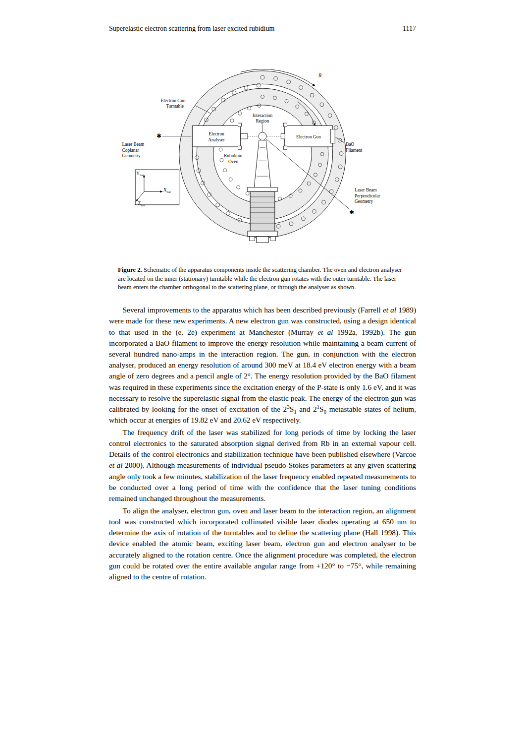Superelastic electron scattering from laser excited rubidium 1117
θ Electron Gun Electron Analyser Interaction Region Rubidium Oven Electron Gun Turntable Laser Beam Coplanar Geometry ✱ BaO Filament Laser Beam Perpendicular Geometry ✱ Ynat Xnat Znat
Figure 2. Schematic of the apparatus components inside the scattering chamber. The oven and electron analyser are located on the inner (stationary) turntable while the electron gun rotates with the outer turntable. The laser beam enters the chamber orthogonal to the scattering plane, or through the analyser as shown.
Several improvements to the apparatus which has been described previously (Farrell et al 1989) were made for these new experiments. A new electron gun was constructed, using a design identical to that used in the (e, 2e) experiment at Manchester (Murray et al 1992a, 1992b). The gun incorporated a BaO filament to improve the energy resolution while maintaining a beam current of several hundred nano-amps in the interaction region. The gun, in conjunction with the electron analyser, produced an energy resolution of around 300 meV at 18.4 eV electron energy with a beam angle of zero degrees and a pencil angle of 2°. The energy resolution provided by the BaO filament was required in these experiments since the excitation energy of the P-state is only 1.6 eV, and it was necessary to resolve the superelastic signal from the elastic peak. The energy of the electron gun was calibrated by looking for the onset of excitation of the 23S1 and 21S0 metastable states of helium, which occur at energies of 19.82 eV and 20.62 eV respectively.
The frequency drift of the laser was stabilized for long periods of time by locking the laser control electronics to the saturated absorption signal derived from Rb in an external vapour cell. Details of the control electronics and stabilization technique have been published elsewhere (Varcoe et al 2000). Although measurements of individual pseudo-Stokes parameters at any given scattering angle only took a few minutes, stabilization of the laser frequency enabled repeated measurements to be conducted over a long period of time with the confidence that the laser tuning conditions remained unchanged throughout the measurements.
To align the analyser, electron gun, oven and laser beam to the interaction region, an alignment tool was constructed which incorporated collimated visible laser diodes operating at 650 nm to determine the axis of rotation of the turntables and to define the scattering plane (Hall 1998). This device enabled the atomic beam, exciting laser beam, electron gun and electron analyser to be accurately aligned to the rotation centre. Once the alignment procedure was completed, the electron gun could be rotated over the entire available angular range from +120° to −75°, while remaining aligned to the centre of rotation.